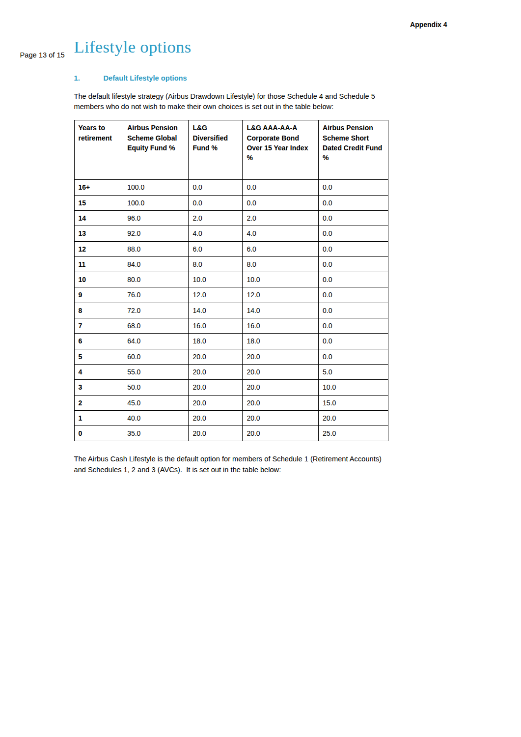Appendix 4
Lifestyle options
Page 13 of 15
1. Default Lifestyle options
The default lifestyle strategy (Airbus Drawdown Lifestyle) for those Schedule 4 and Schedule 5 members who do not wish to make their own choices is set out in the table below:
| Years to retirement | Airbus Pension Scheme Global Equity Fund % | L&G Diversified Fund % | L&G AAA-AA-A Corporate Bond Over 15 Year Index % | Airbus Pension Scheme Short Dated Credit Fund % |
| --- | --- | --- | --- | --- |
| 16+ | 100.0 | 0.0 | 0.0 | 0.0 |
| 15 | 100.0 | 0.0 | 0.0 | 0.0 |
| 14 | 96.0 | 2.0 | 2.0 | 0.0 |
| 13 | 92.0 | 4.0 | 4.0 | 0.0 |
| 12 | 88.0 | 6.0 | 6.0 | 0.0 |
| 11 | 84.0 | 8.0 | 8.0 | 0.0 |
| 10 | 80.0 | 10.0 | 10.0 | 0.0 |
| 9 | 76.0 | 12.0 | 12.0 | 0.0 |
| 8 | 72.0 | 14.0 | 14.0 | 0.0 |
| 7 | 68.0 | 16.0 | 16.0 | 0.0 |
| 6 | 64.0 | 18.0 | 18.0 | 0.0 |
| 5 | 60.0 | 20.0 | 20.0 | 0.0 |
| 4 | 55.0 | 20.0 | 20.0 | 5.0 |
| 3 | 50.0 | 20.0 | 20.0 | 10.0 |
| 2 | 45.0 | 20.0 | 20.0 | 15.0 |
| 1 | 40.0 | 20.0 | 20.0 | 20.0 |
| 0 | 35.0 | 20.0 | 20.0 | 25.0 |
The Airbus Cash Lifestyle is the default option for members of Schedule 1 (Retirement Accounts) and Schedules 1, 2 and 3 (AVCs). It is set out in the table below: